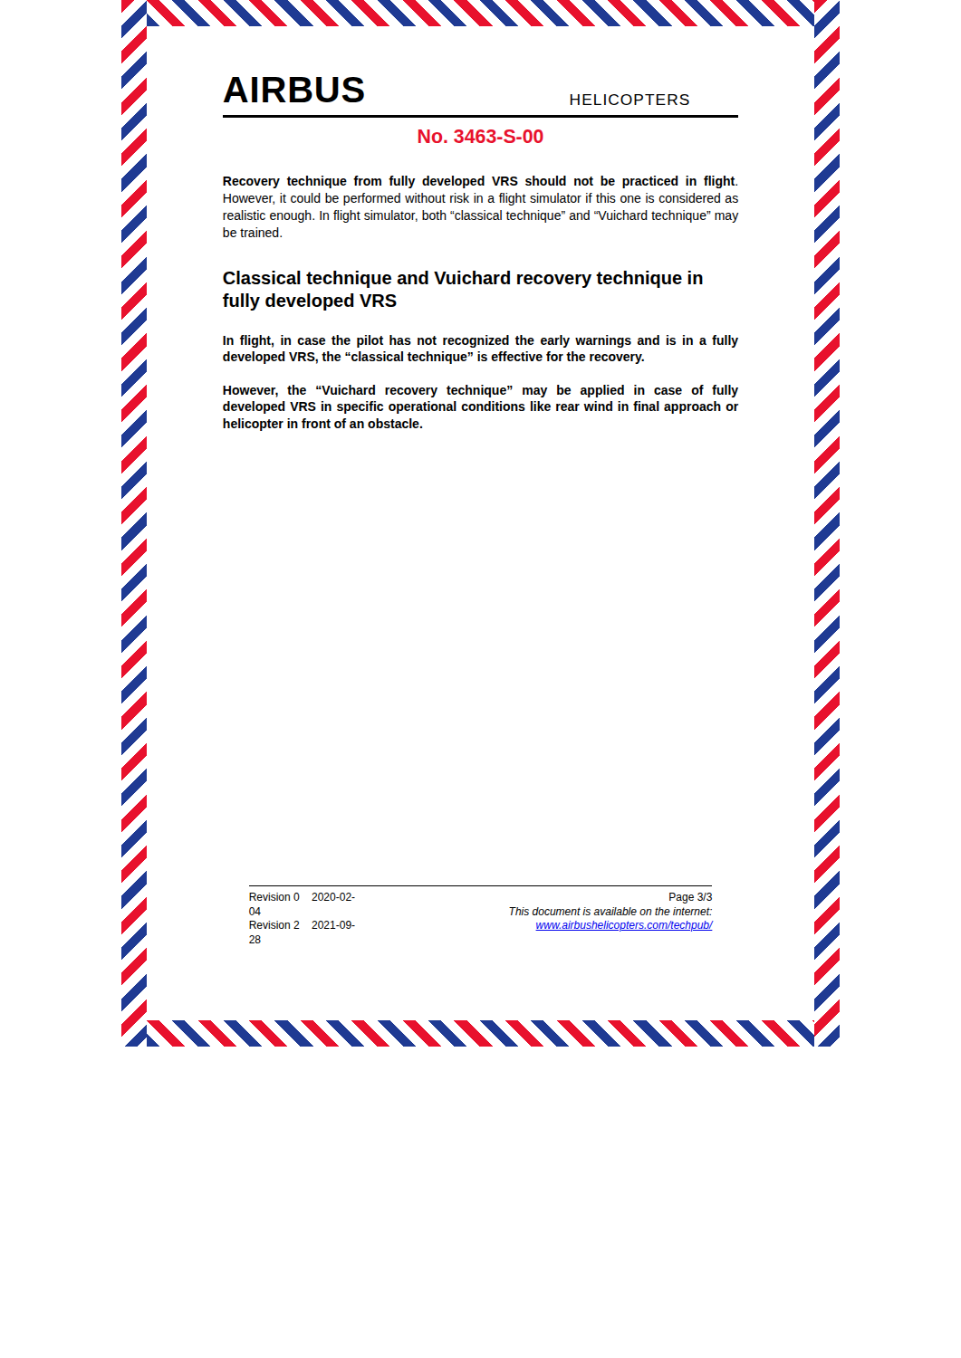AIRBUS
HELICOPTERS
No. 3463-S-00
Recovery technique from fully developed VRS should not be practiced in flight. However, it could be performed without risk in a flight simulator if this one is considered as realistic enough. In flight simulator, both “classical technique” and “Vuichard technique” may be trained.
Classical technique and Vuichard recovery technique in fully developed VRS
In flight, in case the pilot has not recognized the early warnings and is in a fully developed VRS, the “classical technique” is effective for the recovery.
However, the “Vuichard recovery technique” may be applied in case of fully developed VRS in specific operational conditions like rear wind in final approach or helicopter in front of an obstacle.
Revision 0 2020-02-04
Revision 2 2021-09-28
Page 3/3
This document is available on the internet: www.airbushelicopters.com/techpub/